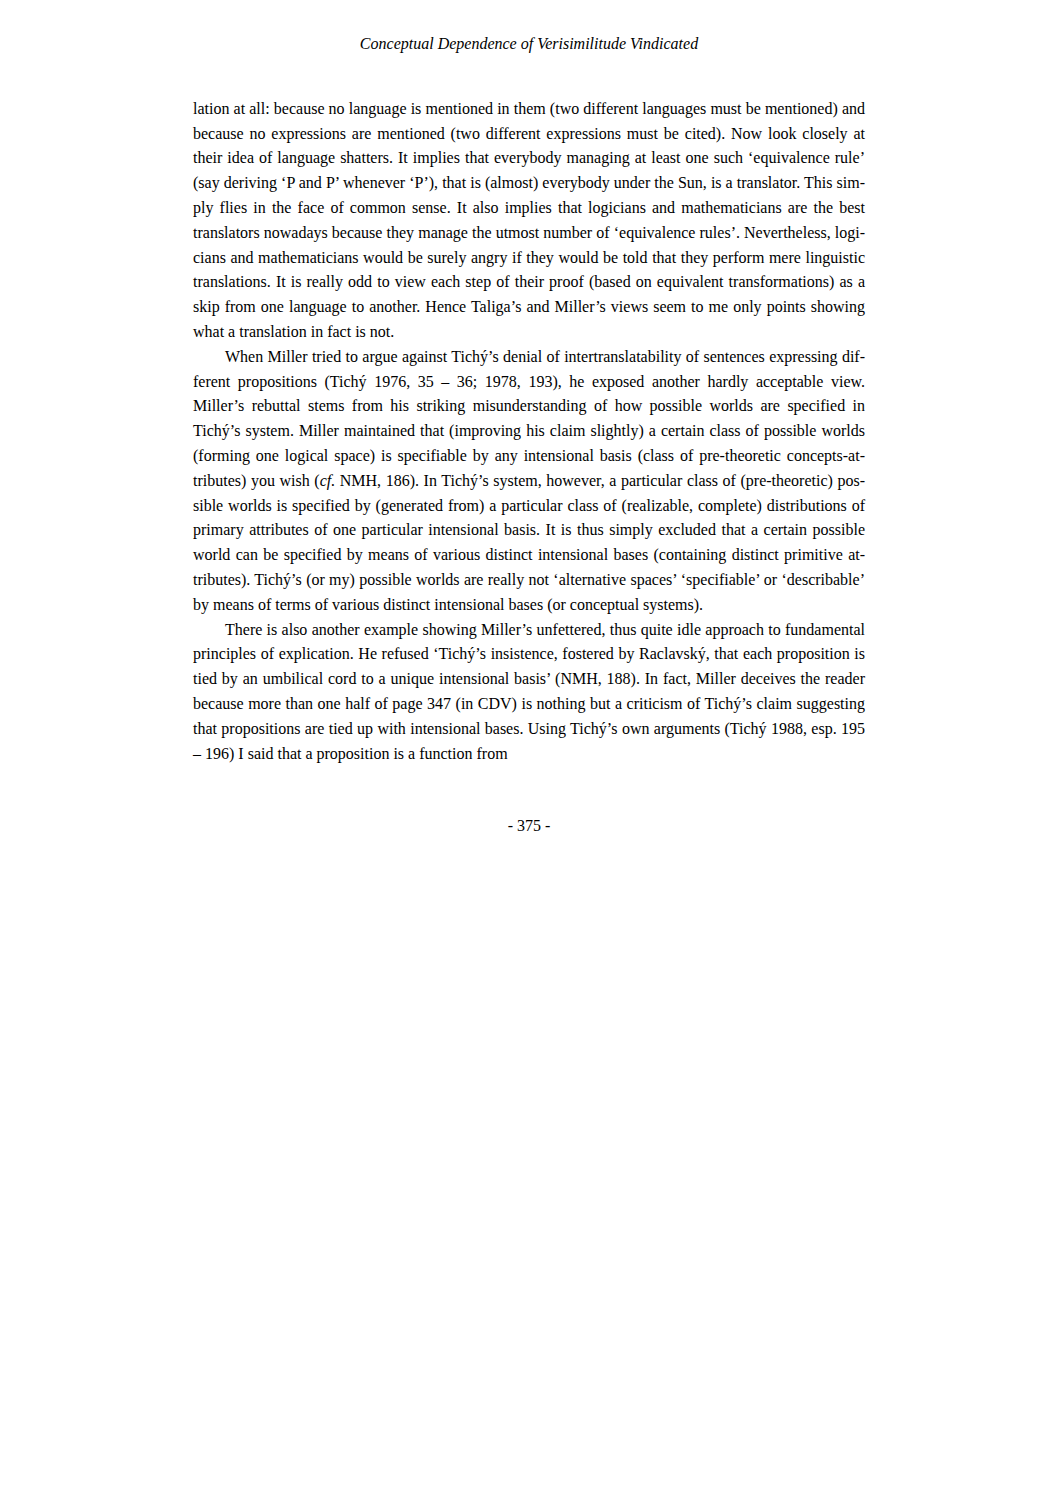Conceptual Dependence of Verisimilitude Vindicated
lation at all: because no language is mentioned in them (two different languages must be mentioned) and because no expressions are mentioned (two different expressions must be cited). Now look closely at their idea of language shatters. It implies that everybody managing at least one such ‘equivalence rule’ (say deriving ‘P and P’ whenever ‘P’), that is (almost) everybody under the Sun, is a translator. This simply flies in the face of common sense. It also implies that logicians and mathematicians are the best translators nowadays because they manage the utmost number of ‘equivalence rules’. Nevertheless, logicians and mathematicians would be surely angry if they would be told that they perform mere linguistic translations. It is really odd to view each step of their proof (based on equivalent transformations) as a skip from one language to another. Hence Taliga’s and Miller’s views seem to me only points showing what a translation in fact is not.
When Miller tried to argue against Tichý’s denial of intertranslatability of sentences expressing different propositions (Tichý 1976, 35 – 36; 1978, 193), he exposed another hardly acceptable view. Miller’s rebuttal stems from his striking misunderstanding of how possible worlds are specified in Tichý’s system. Miller maintained that (improving his claim slightly) a certain class of possible worlds (forming one logical space) is specifiable by any intensional basis (class of pre-theoretic concepts-attributes) you wish (cf. NMH, 186). In Tichý’s system, however, a particular class of (pre-theoretic) possible worlds is specified by (generated from) a particular class of (realizable, complete) distributions of primary attributes of one particular intensional basis. It is thus simply excluded that a certain possible world can be specified by means of various distinct intensional bases (containing distinct primitive attributes). Tichý’s (or my) possible worlds are really not ‘alternative spaces’ ‘specifiable’ or ‘describable’ by means of terms of various distinct intensional bases (or conceptual systems).
There is also another example showing Miller’s unfettered, thus quite idle approach to fundamental principles of explication. He refused ‘Tichý’s insistence, fostered by Raclavský, that each proposition is tied by an umbilical cord to a unique intensional basis’ (NMH, 188). In fact, Miller deceives the reader because more than one half of page 347 (in CDV) is nothing but a criticism of Tichý’s claim suggesting that propositions are tied up with intensional bases. Using Tichý’s own arguments (Tichý 1988, esp. 195 – 196) I said that a proposition is a function from
- 375 -